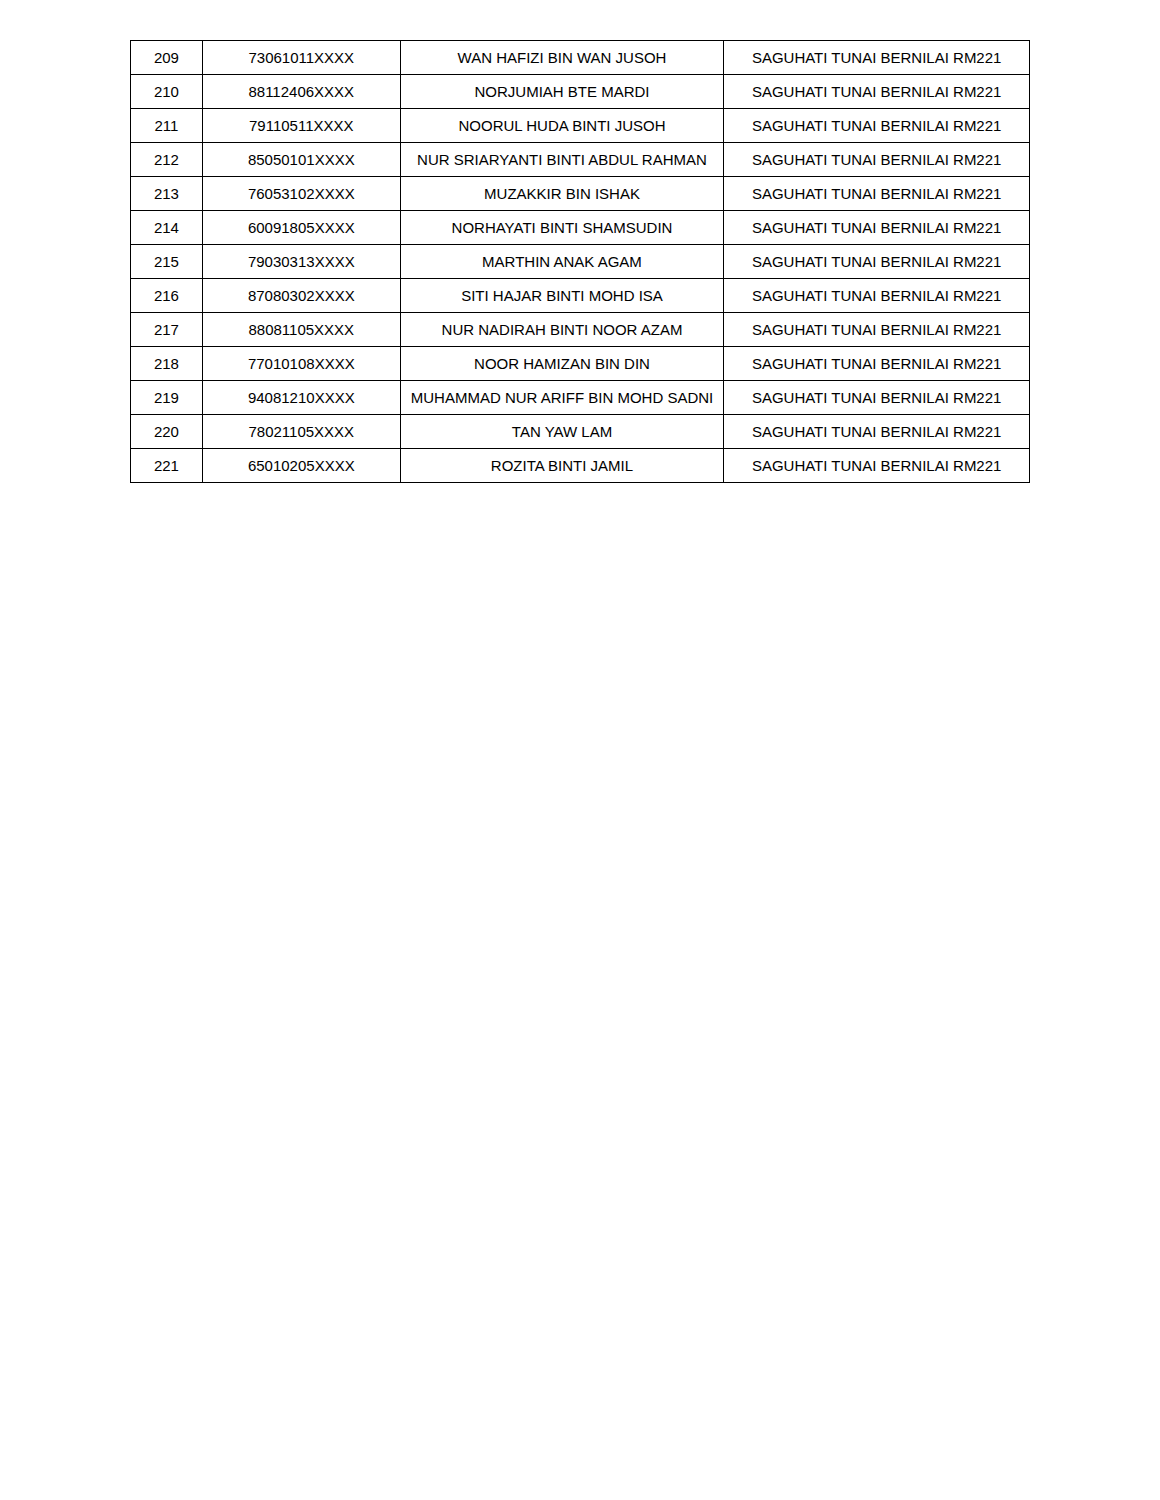| 209 | 73061011XXXX | WAN HAFIZI BIN WAN JUSOH | SAGUHATI TUNAI BERNILAI RM221 |
| 210 | 88112406XXXX | NORJUMIAH BTE MARDI | SAGUHATI TUNAI BERNILAI RM221 |
| 211 | 79110511XXXX | NOORUL HUDA BINTI JUSOH | SAGUHATI TUNAI BERNILAI RM221 |
| 212 | 85050101XXXX | NUR SRIARYANTI BINTI ABDUL RAHMAN | SAGUHATI TUNAI BERNILAI RM221 |
| 213 | 76053102XXXX | MUZAKKIR BIN ISHAK | SAGUHATI TUNAI BERNILAI RM221 |
| 214 | 60091805XXXX | NORHAYATI BINTI SHAMSUDIN | SAGUHATI TUNAI BERNILAI RM221 |
| 215 | 79030313XXXX | MARTHIN ANAK AGAM | SAGUHATI TUNAI BERNILAI RM221 |
| 216 | 87080302XXXX | SITI HAJAR BINTI MOHD ISA | SAGUHATI TUNAI BERNILAI RM221 |
| 217 | 88081105XXXX | NUR NADIRAH BINTI NOOR AZAM | SAGUHATI TUNAI BERNILAI RM221 |
| 218 | 77010108XXXX | NOOR HAMIZAN BIN DIN | SAGUHATI TUNAI BERNILAI RM221 |
| 219 | 94081210XXXX | MUHAMMAD NUR ARIFF BIN MOHD SADNI | SAGUHATI TUNAI BERNILAI RM221 |
| 220 | 78021105XXXX | TAN YAW LAM | SAGUHATI TUNAI BERNILAI RM221 |
| 221 | 65010205XXXX | ROZITA BINTI JAMIL | SAGUHATI TUNAI BERNILAI RM221 |